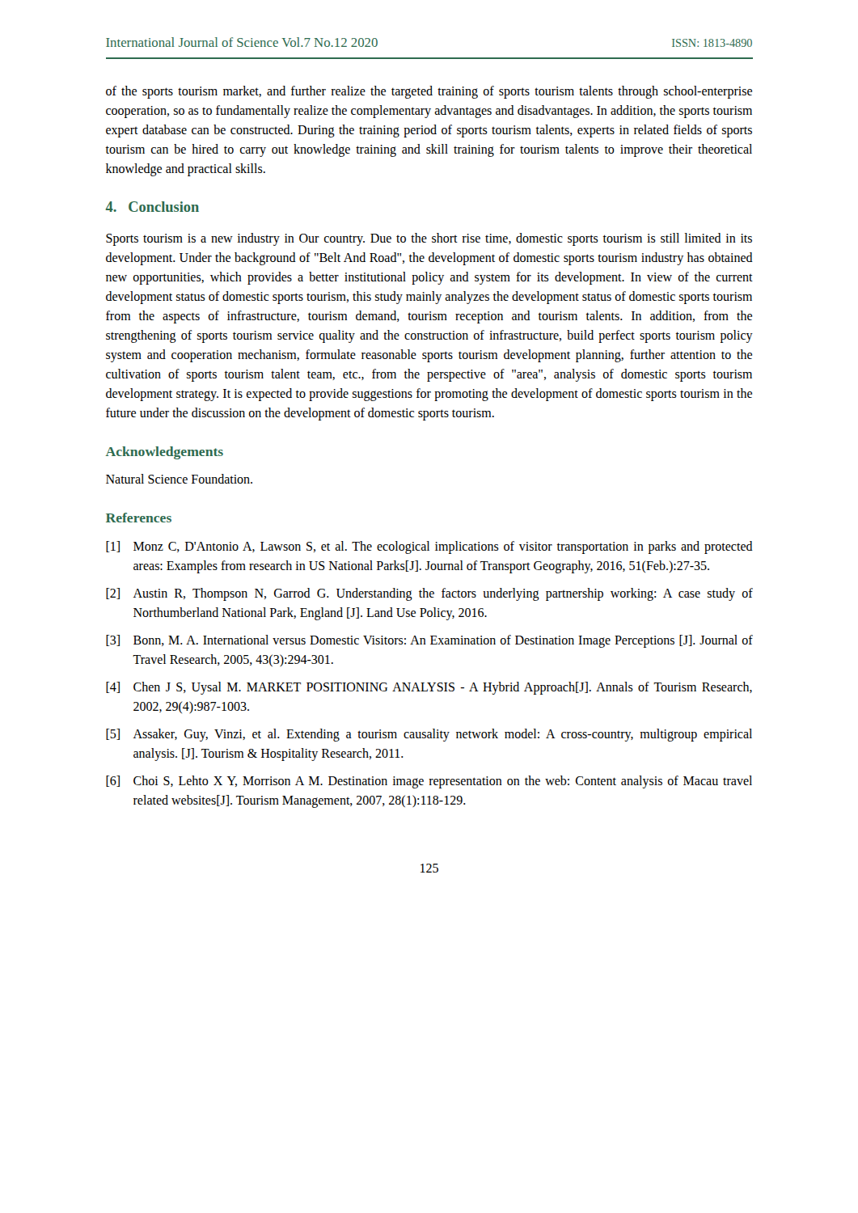International Journal of Science Vol.7 No.12 2020 ISSN: 1813-4890
of the sports tourism market, and further realize the targeted training of sports tourism talents through school-enterprise cooperation, so as to fundamentally realize the complementary advantages and disadvantages. In addition, the sports tourism expert database can be constructed. During the training period of sports tourism talents, experts in related fields of sports tourism can be hired to carry out knowledge training and skill training for tourism talents to improve their theoretical knowledge and practical skills.
4. Conclusion
Sports tourism is a new industry in Our country. Due to the short rise time, domestic sports tourism is still limited in its development. Under the background of "Belt And Road", the development of domestic sports tourism industry has obtained new opportunities, which provides a better institutional policy and system for its development. In view of the current development status of domestic sports tourism, this study mainly analyzes the development status of domestic sports tourism from the aspects of infrastructure, tourism demand, tourism reception and tourism talents. In addition, from the strengthening of sports tourism service quality and the construction of infrastructure, build perfect sports tourism policy system and cooperation mechanism, formulate reasonable sports tourism development planning, further attention to the cultivation of sports tourism talent team, etc., from the perspective of "area", analysis of domestic sports tourism development strategy. It is expected to provide suggestions for promoting the development of domestic sports tourism in the future under the discussion on the development of domestic sports tourism.
Acknowledgements
Natural Science Foundation.
References
[1] Monz C, D'Antonio A, Lawson S, et al. The ecological implications of visitor transportation in parks and protected areas: Examples from research in US National Parks[J]. Journal of Transport Geography, 2016, 51(Feb.):27-35.
[2] Austin R, Thompson N, Garrod G. Understanding the factors underlying partnership working: A case study of Northumberland National Park, England [J]. Land Use Policy, 2016.
[3] Bonn, M. A. International versus Domestic Visitors: An Examination of Destination Image Perceptions [J]. Journal of Travel Research, 2005, 43(3):294-301.
[4] Chen J S, Uysal M. MARKET POSITIONING ANALYSIS - A Hybrid Approach[J]. Annals of Tourism Research, 2002, 29(4):987-1003.
[5] Assaker, Guy, Vinzi, et al. Extending a tourism causality network model: A cross-country, multigroup empirical analysis. [J]. Tourism & Hospitality Research, 2011.
[6] Choi S, Lehto X Y, Morrison A M. Destination image representation on the web: Content analysis of Macau travel related websites[J]. Tourism Management, 2007, 28(1):118-129.
125